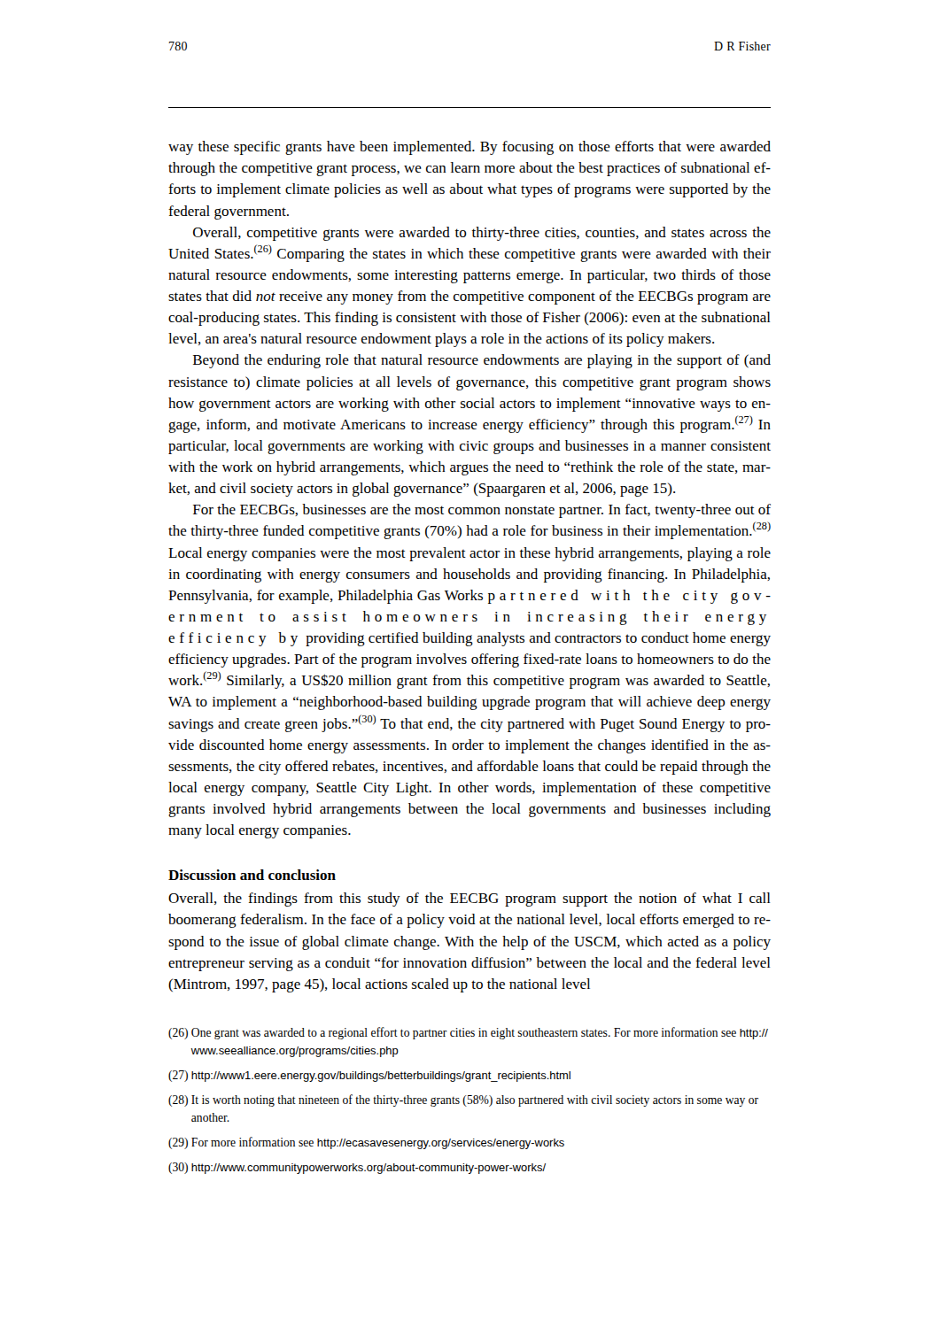780 D R Fisher
way these specific grants have been implemented. By focusing on those efforts that were awarded through the competitive grant process, we can learn more about the best practices of subnational efforts to implement climate policies as well as about what types of programs were supported by the federal government.
Overall, competitive grants were awarded to thirty-three cities, counties, and states across the United States.(26) Comparing the states in which these competitive grants were awarded with their natural resource endowments, some interesting patterns emerge. In particular, two thirds of those states that did not receive any money from the competitive component of the EECBGs program are coal-producing states. This finding is consistent with those of Fisher (2006): even at the subnational level, an area's natural resource endowment plays a role in the actions of its policy makers.
Beyond the enduring role that natural resource endowments are playing in the support of (and resistance to) climate policies at all levels of governance, this competitive grant program shows how government actors are working with other social actors to implement “innovative ways to engage, inform, and motivate Americans to increase energy efficiency” through this program.(27) In particular, local governments are working with civic groups and businesses in a manner consistent with the work on hybrid arrangements, which argues the need to “rethink the role of the state, market, and civil society actors in global governance” (Spaargaren et al, 2006, page 15).
For the EECBGs, businesses are the most common nonstate partner. In fact, twenty-three out of the thirty-three funded competitive grants (70%) had a role for business in their implementation.(28) Local energy companies were the most prevalent actor in these hybrid arrangements, playing a role in coordinating with energy consumers and households and providing financing. In Philadelphia, Pennsylvania, for example, Philadelphia Gas Works partnered with the city government to assist homeowners in increasing their energy efficiency by providing certified building analysts and contractors to conduct home energy efficiency upgrades. Part of the program involves offering fixed-rate loans to homeowners to do the work.(29) Similarly, a US$20 million grant from this competitive program was awarded to Seattle, WA to implement a “neighborhood-based building upgrade program that will achieve deep energy savings and create green jobs.”(30) To that end, the city partnered with Puget Sound Energy to provide discounted home energy assessments. In order to implement the changes identified in the assessments, the city offered rebates, incentives, and affordable loans that could be repaid through the local energy company, Seattle City Light. In other words, implementation of these competitive grants involved hybrid arrangements between the local governments and businesses including many local energy companies.
Discussion and conclusion
Overall, the findings from this study of the EECBG program support the notion of what I call boomerang federalism. In the face of a policy void at the national level, local efforts emerged to respond to the issue of global climate change. With the help of the USCM, which acted as a policy entrepreneur serving as a conduit “for innovation diffusion” between the local and the federal level (Mintrom, 1997, page 45), local actions scaled up to the national level
(26) One grant was awarded to a regional effort to partner cities in eight southeastern states. For more information see http://www.seealliance.org/programs/cities.php
(27) http://www1.eere.energy.gov/buildings/betterbuildings/grant_recipients.html
(28) It is worth noting that nineteen of the thirty-three grants (58%) also partnered with civil society actors in some way or another.
(29) For more information see http://ecasavesenergy.org/services/energy-works
(30) http://www.communitypowerworks.org/about-community-power-works/